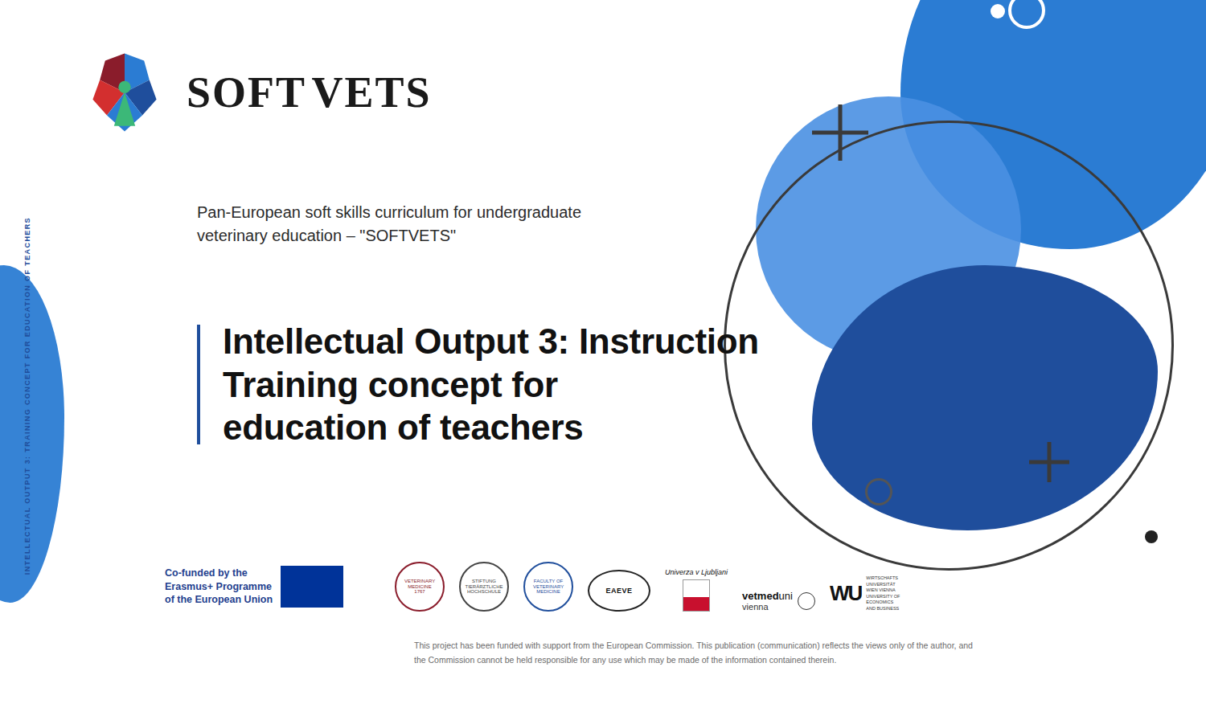INTELLECTUAL OUTPUT 3: TRAINING CONCEPT FOR EDUCATION OF TEACHERS
Soft Vets
Pan-European soft skills curriculum for undergraduate
veterinary education – "SOFTVETS"
Intellectual Output 3: Instruction
Training concept for
education of teachers
Co-funded by the
Erasmus+ Programme
of the European Union
VETERINARY
MEDICINE
1767
STIFTUNG
TIERÄRZTLICHE
HOCHSCHULE
FACULTY OF
VETERINARY
MEDICINE
EAEVE
Univerza v Ljubljani
vetmeduni vienna
WU WIRTSCHAFTS
UNIVERSITÄT
WIEN VIENNA
UNIVERSITY OF
ECONOMICS
AND BUSINESS
This project has been funded with support from the European Commission. This publication (communication) reflects the views only of the author, and the Commission cannot be held responsible for any use which may be made of the information contained therein.